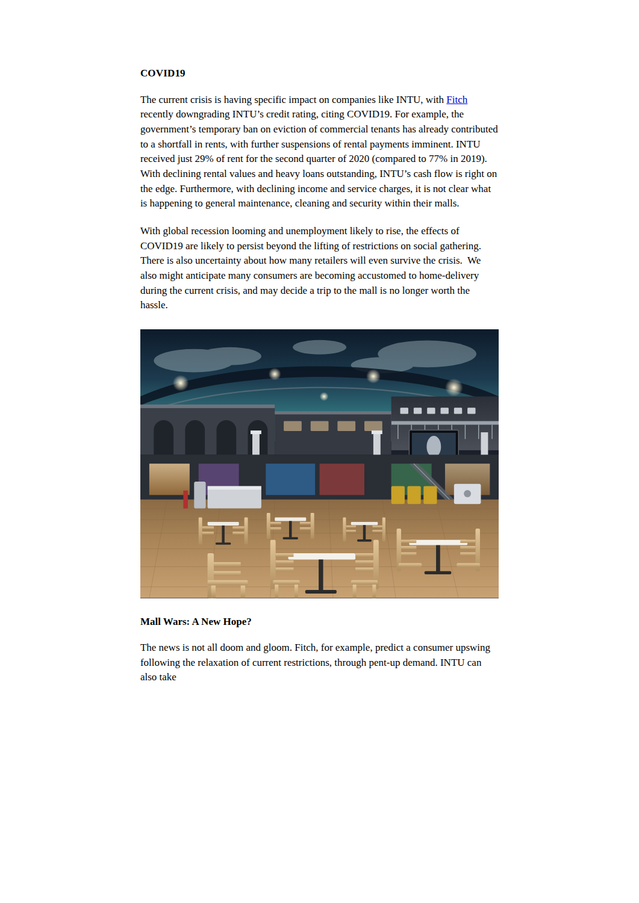COVID19
The current crisis is having specific impact on companies like INTU, with Fitch recently downgrading INTU’s credit rating, citing COVID19. For example, the government’s temporary ban on eviction of commercial tenants has already contributed to a shortfall in rents, with further suspensions of rental payments imminent. INTU received just 29% of rent for the second quarter of 2020 (compared to 77% in 2019). With declining rental values and heavy loans outstanding, INTU’s cash flow is right on the edge. Furthermore, with declining income and service charges, it is not clear what is happening to general maintenance, cleaning and security within their malls.
With global recession looming and unemployment likely to rise, the effects of COVID19 are likely to persist beyond the lifting of restrictions on social gathering. There is also uncertainty about how many retailers will even survive the crisis. We also might anticipate many consumers are becoming accustomed to home-delivery during the current crisis, and may decide a trip to the mall is no longer worth the hassle.
Mall Wars: A New Hope?
The news is not all doom and gloom. Fitch, for example, predict a consumer upswing following the relaxation of current restrictions, through pent-up demand. INTU can also take